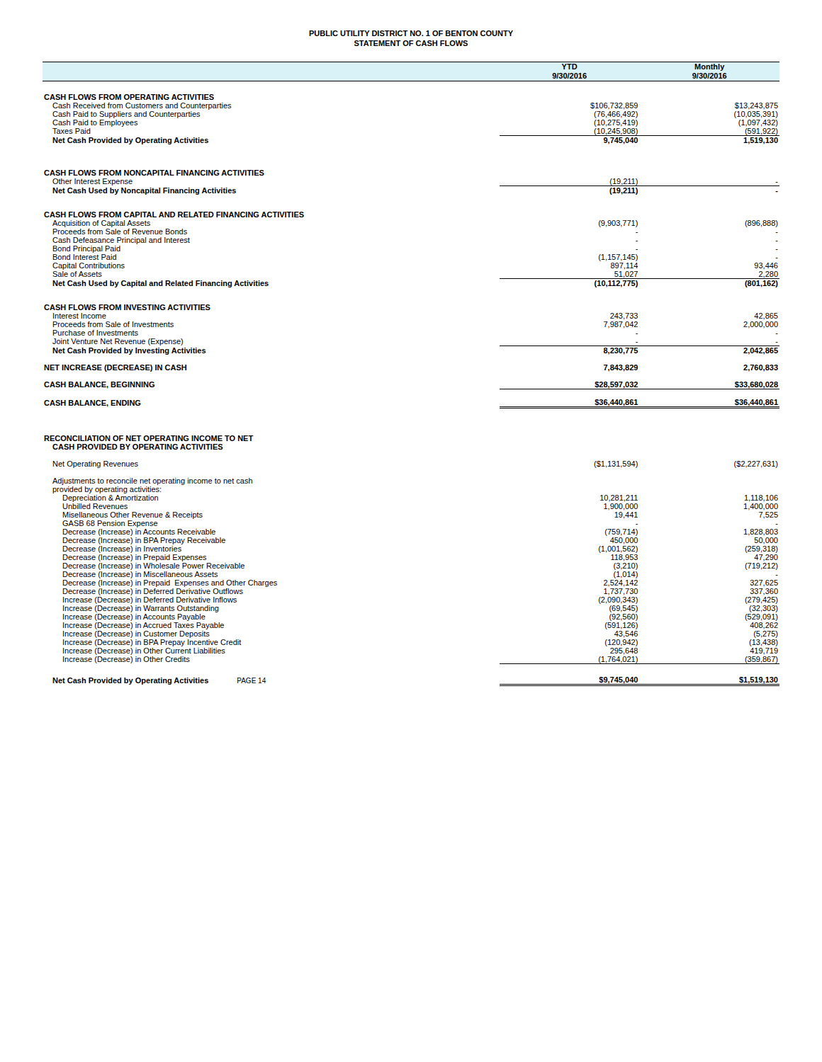PUBLIC UTILITY DISTRICT NO. 1 OF BENTON COUNTY
STATEMENT OF CASH FLOWS
| | YTD 9/30/2016 | Monthly 9/30/2016 |
| CASH FLOWS FROM OPERATING ACTIVITIES | | |
| Cash Received from Customers and Counterparties | $106,732,859 | $13,243,875 |
| Cash Paid to Suppliers and Counterparties | (76,466,492) | (10,035,391) |
| Cash Paid to Employees | (10,275,419) | (1,097,432) |
| Taxes Paid | (10,245,908) | (591,922) |
| Net Cash Provided by Operating Activities | 9,745,040 | 1,519,130 |
| CASH FLOWS FROM NONCAPITAL FINANCING ACTIVITIES | | |
| Other Interest Expense | (19,211) | - |
| Net Cash Used by Noncapital Financing Activities | (19,211) | - |
| CASH FLOWS FROM CAPITAL AND RELATED FINANCING ACTIVITIES | | |
| Acquisition of Capital Assets | (9,903,771) | (896,888) |
| Proceeds from Sale of Revenue Bonds | - | - |
| Cash Defeasance Principal and Interest | - | - |
| Bond Principal Paid | - | - |
| Bond Interest Paid | (1,157,145) | - |
| Capital Contributions | 897,114 | 93,446 |
| Sale of Assets | 51,027 | 2,280 |
| Net Cash Used by Capital and Related Financing Activities | (10,112,775) | (801,162) |
| CASH FLOWS FROM INVESTING ACTIVITIES | | |
| Interest Income | 243,733 | 42,865 |
| Proceeds from Sale of Investments | 7,987,042 | 2,000,000 |
| Purchase of Investments | - | - |
| Joint Venture Net Revenue (Expense) | - | - |
| Net Cash Provided by Investing Activities | 8,230,775 | 2,042,865 |
| NET INCREASE (DECREASE) IN CASH | 7,843,829 | 2,760,833 |
| CASH BALANCE, BEGINNING | $28,597,032 | $33,680,028 |
| CASH BALANCE, ENDING | $36,440,861 | $36,440,861 |
| RECONCILIATION OF NET OPERATING INCOME TO NET | | |
| CASH PROVIDED BY OPERATING ACTIVITIES | | |
| Net Operating Revenues | ($1,131,594) | ($2,227,631) |
| Adjustments to reconcile net operating income to net cash | | |
| provided by operating activities: | | |
| Depreciation & Amortization | 10,281,211 | 1,118,106 |
| Unbilled Revenues | 1,900,000 | 1,400,000 |
| Misellaneous Other Revenue & Receipts | 19,441 | 7,525 |
| GASB 68 Pension Expense | - | - |
| Decrease (Increase) in Accounts Receivable | (759,714) | 1,828,803 |
| Decrease (Increase) in BPA Prepay Receivable | 450,000 | 50,000 |
| Decrease (Increase) in Inventories | (1,001,562) | (259,318) |
| Decrease (Increase) in Prepaid Expenses | 118,953 | 47,290 |
| Decrease (Increase) in Wholesale Power Receivable | (3,210) | (719,212) |
| Decrease (Increase) in Miscellaneous Assets | (1,014) | - |
| Decrease (Increase) in Prepaid Expenses and Other Charges | 2,524,142 | 327,625 |
| Decrease (Increase) in Deferred Derivative Outflows | 1,737,730 | 337,360 |
| Increase (Decrease) in Deferred Derivative Inflows | (2,090,343) | (279,425) |
| Increase (Decrease) in Warrants Outstanding | (69,545) | (32,303) |
| Increase (Decrease) in Accounts Payable | (92,560) | (529,091) |
| Increase (Decrease) in Accrued Taxes Payable | (591,126) | 408,262 |
| Increase (Decrease) in Customer Deposits | 43,546 | (5,275) |
| Increase (Decrease) in BPA Prepay Incentive Credit | (120,942) | (13,438) |
| Increase (Decrease) in Other Current Liabilities | 295,648 | 419,719 |
| Increase (Decrease) in Other Credits | (1,764,021) | (359,867) |
| Net Cash Provided by Operating Activities PAGE 14 | $9,745,040 | $1,519,130 |